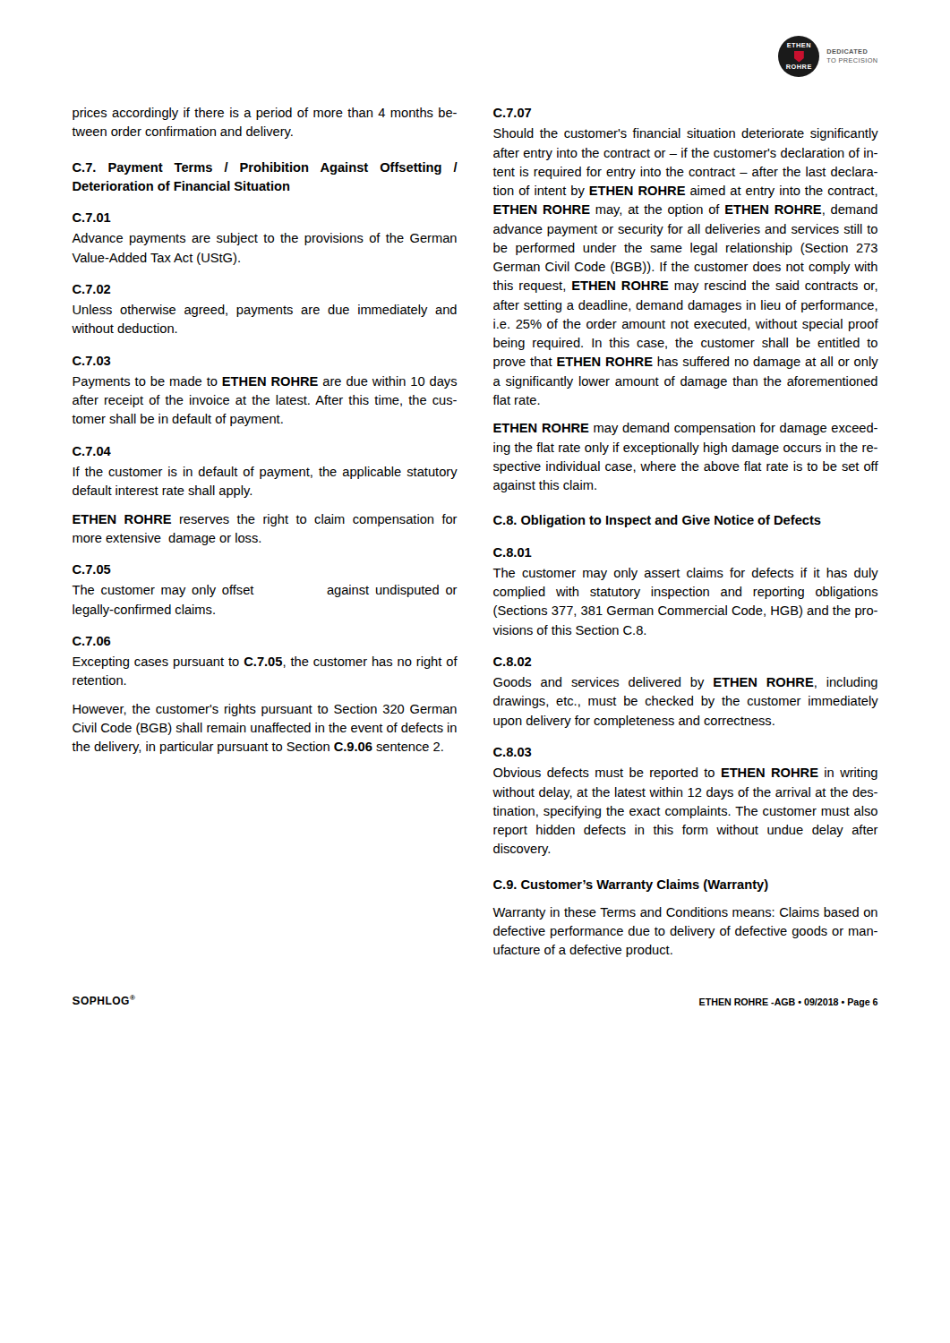ETHEN ROHRE
DEDICATED TO PRECISION
prices accordingly if there is a period of more than 4 months between order confirmation and delivery.
C.7. Payment Terms / Prohibition Against Offsetting / Deterioration of Financial Situation
C.7.01
Advance payments are subject to the provisions of the German Value-Added Tax Act (UStG).
C.7.02
Unless otherwise agreed, payments are due immediately and without deduction.
C.7.03
Payments to be made to ETHEN ROHRE are due within 10 days after receipt of the invoice at the latest. After this time, the customer shall be in default of payment.
C.7.04
If the customer is in default of payment, the applicable statutory default interest rate shall apply.
ETHEN ROHRE reserves the right to claim compensation for more extensive damage or loss.
C.7.05
The customer may only offset against undisputed or legally-confirmed claims.
C.7.06
Excepting cases pursuant to C.7.05, the customer has no right of retention.
However, the customer's rights pursuant to Section 320 German Civil Code (BGB) shall remain unaffected in the event of defects in the delivery, in particular pursuant to Section C.9.06 sentence 2.
C.7.07
Should the customer's financial situation deteriorate significantly after entry into the contract or – if the customer's declaration of intent is required for entry into the contract – after the last declaration of intent by ETHEN ROHRE aimed at entry into the contract, ETHEN ROHRE may, at the option of ETHEN ROHRE, demand advance payment or security for all deliveries and services still to be performed under the same legal relationship (Section 273 German Civil Code (BGB)). If the customer does not comply with this request, ETHEN ROHRE may rescind the said contracts or, after setting a deadline, demand damages in lieu of performance, i.e. 25% of the order amount not executed, without special proof being required. In this case, the customer shall be entitled to prove that ETHEN ROHRE has suffered no damage at all or only a significantly lower amount of damage than the aforementioned flat rate.
ETHEN ROHRE may demand compensation for damage exceeding the flat rate only if exceptionally high damage occurs in the respective individual case, where the above flat rate is to be set off against this claim.
C.8. Obligation to Inspect and Give Notice of Defects
C.8.01
The customer may only assert claims for defects if it has duly complied with statutory inspection and reporting obligations (Sections 377, 381 German Commercial Code, HGB) and the provisions of this Section C.8.
C.8.02
Goods and services delivered by ETHEN ROHRE, including drawings, etc., must be checked by the customer immediately upon delivery for completeness and correctness.
C.8.03
Obvious defects must be reported to ETHEN ROHRE in writing without delay, at the latest within 12 days of the arrival at the destination, specifying the exact complaints. The customer must also report hidden defects in this form without undue delay after discovery.
C.9. Customer’s Warranty Claims (Warranty)
Warranty in these Terms and Conditions means: Claims based on defective performance due to delivery of defective goods or manufacture of a defective product.
SOPHLOG®
ETHEN ROHRE -AGB • 09/2018 • Page 6